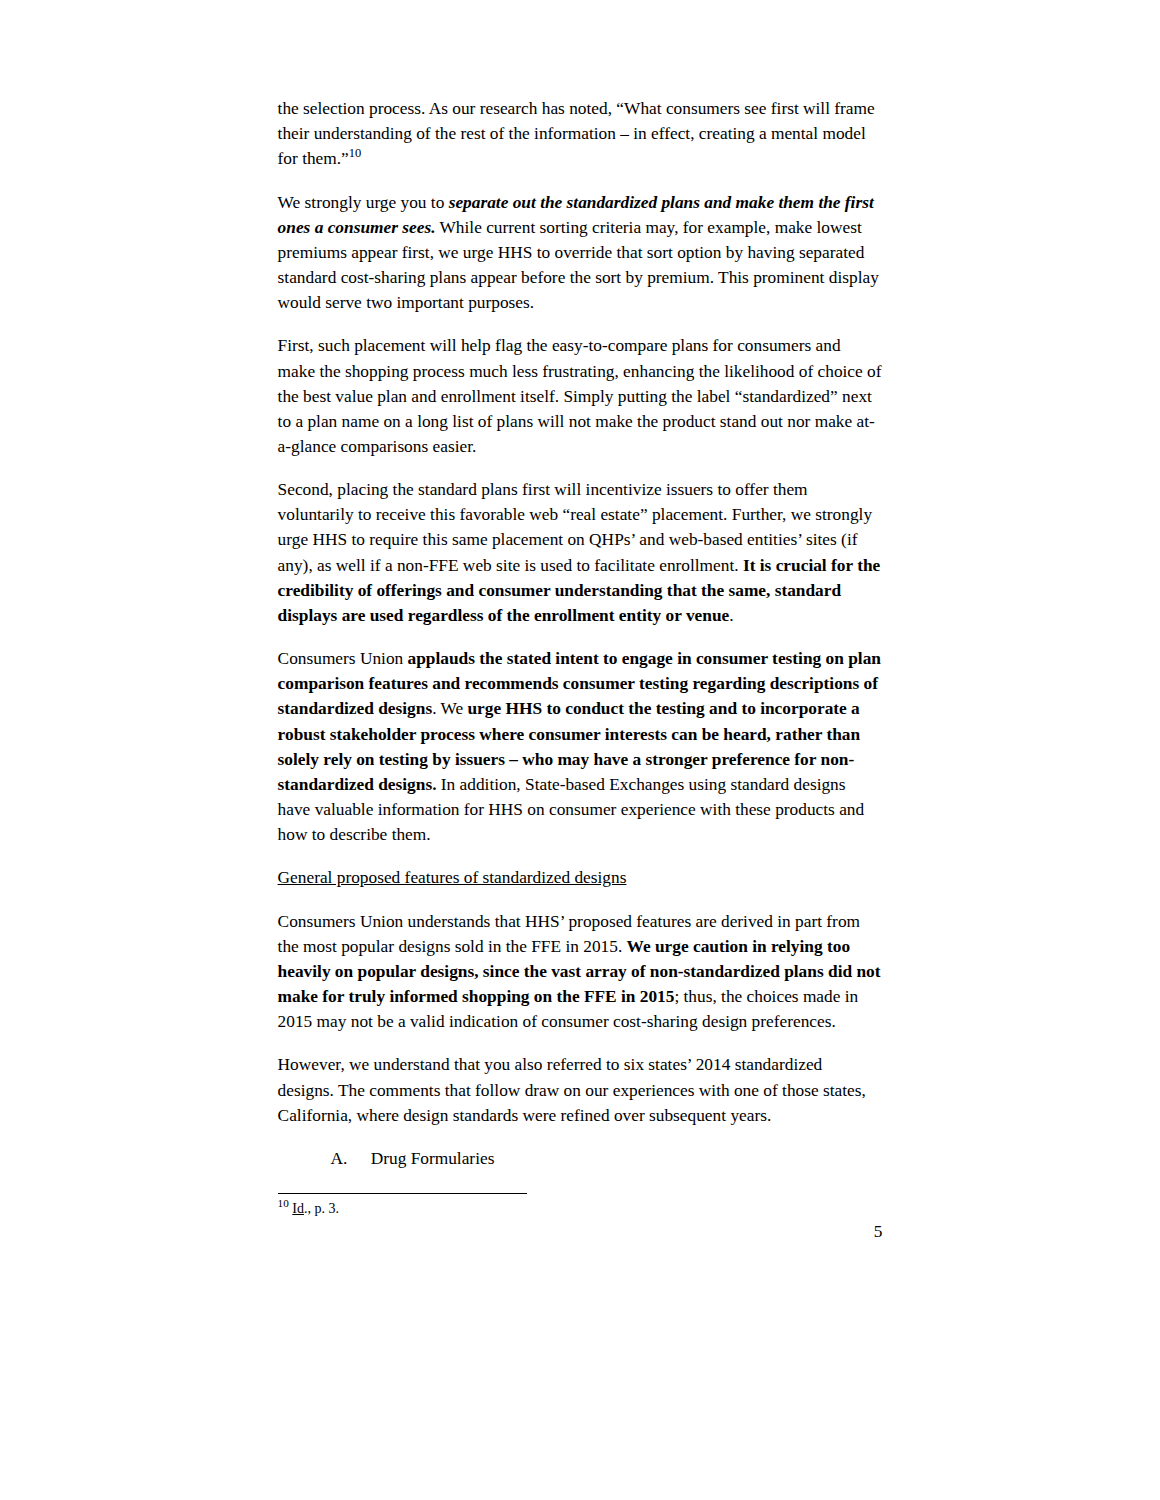the selection process. As our research has noted, “What consumers see first will frame their understanding of the rest of the information – in effect, creating a mental model for them.”10
We strongly urge you to separate out the standardized plans and make them the first ones a consumer sees. While current sorting criteria may, for example, make lowest premiums appear first, we urge HHS to override that sort option by having separated standard cost-sharing plans appear before the sort by premium. This prominent display would serve two important purposes.
First, such placement will help flag the easy-to-compare plans for consumers and make the shopping process much less frustrating, enhancing the likelihood of choice of the best value plan and enrollment itself. Simply putting the label “standardized” next to a plan name on a long list of plans will not make the product stand out nor make at-a-glance comparisons easier.
Second, placing the standard plans first will incentivize issuers to offer them voluntarily to receive this favorable web “real estate” placement. Further, we strongly urge HHS to require this same placement on QHPs’ and web-based entities’ sites (if any), as well if a non-FFE web site is used to facilitate enrollment. It is crucial for the credibility of offerings and consumer understanding that the same, standard displays are used regardless of the enrollment entity or venue.
Consumers Union applauds the stated intent to engage in consumer testing on plan comparison features and recommends consumer testing regarding descriptions of standardized designs. We urge HHS to conduct the testing and to incorporate a robust stakeholder process where consumer interests can be heard, rather than solely rely on testing by issuers – who may have a stronger preference for non-standardized designs. In addition, State-based Exchanges using standard designs have valuable information for HHS on consumer experience with these products and how to describe them.
General proposed features of standardized designs
Consumers Union understands that HHS’ proposed features are derived in part from the most popular designs sold in the FFE in 2015. We urge caution in relying too heavily on popular designs, since the vast array of non-standardized plans did not make for truly informed shopping on the FFE in 2015; thus, the choices made in 2015 may not be a valid indication of consumer cost-sharing design preferences.
However, we understand that you also referred to six states’ 2014 standardized designs. The comments that follow draw on our experiences with one of those states, California, where design standards were refined over subsequent years.
A. Drug Formularies
10 Id., p. 3.
5